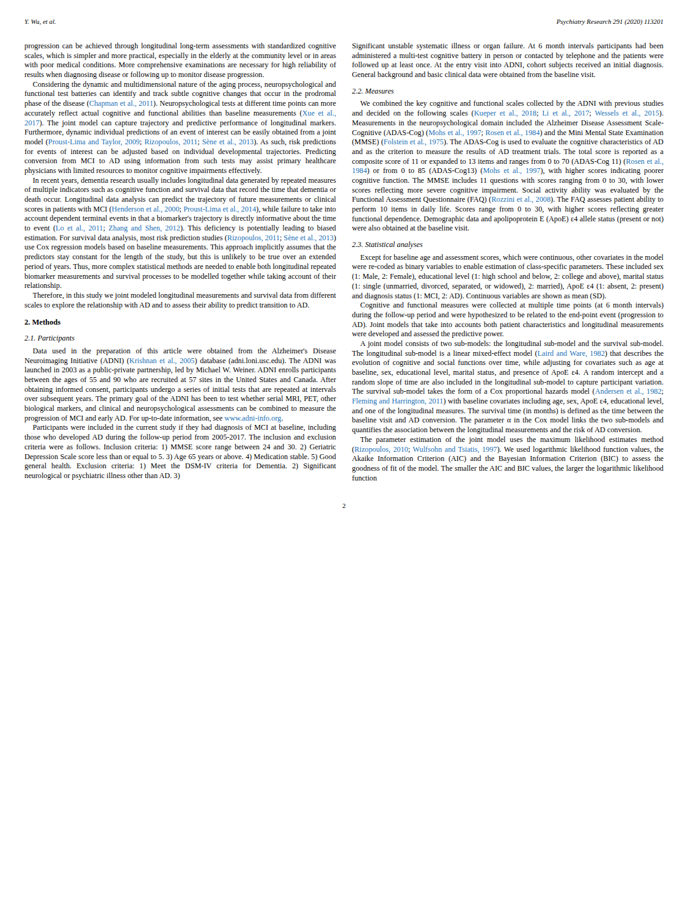Y. Wu, et al.
Psychiatry Research 291 (2020) 113201
progression can be achieved through longitudinal long-term assessments with standardized cognitive scales, which is simpler and more practical, especially in the elderly at the community level or in areas with poor medical conditions. More comprehensive examinations are necessary for high reliability of results when diagnosing disease or following up to monitor disease progression.
Considering the dynamic and multidimensional nature of the aging process, neuropsychological and functional test batteries can identify and track subtle cognitive changes that occur in the prodromal phase of the disease (Chapman et al., 2011). Neuropsychological tests at different time points can more accurately reflect actual cognitive and functional abilities than baseline measurements (Xue et al., 2017). The joint model can capture trajectory and predictive performance of longitudinal markers. Furthermore, dynamic individual predictions of an event of interest can be easily obtained from a joint model (Proust-Lima and Taylor, 2009; Rizopoulos, 2011; Sène et al., 2013). As such, risk predictions for events of interest can be adjusted based on individual developmental trajectories. Predicting conversion from MCI to AD using information from such tests may assist primary healthcare physicians with limited resources to monitor cognitive impairments effectively.
In recent years, dementia research usually includes longitudinal data generated by repeated measures of multiple indicators such as cognitive function and survival data that record the time that dementia or death occur. Longitudinal data analysis can predict the trajectory of future measurements or clinical scores in patients with MCI (Henderson et al., 2000; Proust-Lima et al., 2014), while failure to take into account dependent terminal events in that a biomarker's trajectory is directly informative about the time to event (Lo et al., 2011; Zhang and Shen, 2012). This deficiency is potentially leading to biased estimation. For survival data analysis, most risk prediction studies (Rizopoulos, 2011; Sène et al., 2013) use Cox regression models based on baseline measurements. This approach implicitly assumes that the predictors stay constant for the length of the study, but this is unlikely to be true over an extended period of years. Thus, more complex statistical methods are needed to enable both longitudinal repeated biomarker measurements and survival processes to be modelled together while taking account of their relationship.
Therefore, in this study we joint modeled longitudinal measurements and survival data from different scales to explore the relationship with AD and to assess their ability to predict transition to AD.
2. Methods
2.1. Participants
Data used in the preparation of this article were obtained from the Alzheimer's Disease Neuroimaging Initiative (ADNI) (Krishnan et al., 2005) database (adni.loni.usc.edu). The ADNI was launched in 2003 as a public-private partnership, led by Michael W. Weiner. ADNI enrolls participants between the ages of 55 and 90 who are recruited at 57 sites in the United States and Canada. After obtaining informed consent, participants undergo a series of initial tests that are repeated at intervals over subsequent years. The primary goal of the ADNI has been to test whether serial MRI, PET, other biological markers, and clinical and neuropsychological assessments can be combined to measure the progression of MCI and early AD. For up-to-date information, see www.adni-info.org.
Participants were included in the current study if they had diagnosis of MCI at baseline, including those who developed AD during the follow-up period from 2005-2017. The inclusion and exclusion criteria were as follows. Inclusion criteria: 1) MMSE score range between 24 and 30. 2) Geriatric Depression Scale score less than or equal to 5. 3) Age 65 years or above. 4) Medication stable. 5) Good general health. Exclusion criteria: 1) Meet the DSM-IV criteria for Dementia. 2) Significant neurological or psychiatric illness other than AD. 3)
Significant unstable systematic illness or organ failure. At 6 month intervals participants had been administered a multi-test cognitive battery in person or contacted by telephone and the patients were followed up at least once. At the entry visit into ADNI, cohort subjects received an initial diagnosis. General background and basic clinical data were obtained from the baseline visit.
2.2. Measures
We combined the key cognitive and functional scales collected by the ADNI with previous studies and decided on the following scales (Kueper et al., 2018; Li et al., 2017; Wessels et al., 2015). Measurements in the neuropsychological domain included the Alzheimer Disease Assessment Scale-Cognitive (ADAS-Cog) (Mohs et al., 1997; Rosen et al., 1984) and the Mini Mental State Examination (MMSE) (Folstein et al., 1975). The ADAS-Cog is used to evaluate the cognitive characteristics of AD and as the criterion to measure the results of AD treatment trials. The total score is reported as a composite score of 11 or expanded to 13 items and ranges from 0 to 70 (ADAS-Cog 11) (Rosen et al., 1984) or from 0 to 85 (ADAS-Cog13) (Mohs et al., 1997), with higher scores indicating poorer cognitive function. The MMSE includes 11 questions with scores ranging from 0 to 30, with lower scores reflecting more severe cognitive impairment. Social activity ability was evaluated by the Functional Assessment Questionnaire (FAQ) (Rozzini et al., 2008). The FAQ assesses patient ability to perform 10 items in daily life. Scores range from 0 to 30, with higher scores reflecting greater functional dependence. Demographic data and apolipoprotein E (ApoE) ε4 allele status (present or not) were also obtained at the baseline visit.
2.3. Statistical analyses
Except for baseline age and assessment scores, which were continuous, other covariates in the model were re-coded as binary variables to enable estimation of class-specific parameters. These included sex (1: Male, 2: Female), educational level (1: high school and below, 2: college and above), marital status (1: single (unmarried, divorced, separated, or widowed), 2: married), ApoE ε4 (1: absent, 2: present) and diagnosis status (1: MCI, 2: AD). Continuous variables are shown as mean (SD).
Cognitive and functional measures were collected at multiple time points (at 6 month intervals) during the follow-up period and were hypothesized to be related to the end-point event (progression to AD). Joint models that take into accounts both patient characteristics and longitudinal measurements were developed and assessed the predictive power.
A joint model consists of two sub-models: the longitudinal sub-model and the survival sub-model. The longitudinal sub-model is a linear mixed-effect model (Laird and Ware, 1982) that describes the evolution of cognitive and social functions over time, while adjusting for covariates such as age at baseline, sex, educational level, marital status, and presence of ApoE ε4. A random intercept and a random slope of time are also included in the longitudinal sub-model to capture participant variation. The survival sub-model takes the form of a Cox proportional hazards model (Andersen et al., 1982; Fleming and Harrington, 2011) with baseline covariates including age, sex, ApoE ε4, educational level, and one of the longitudinal measures. The survival time (in months) is defined as the time between the baseline visit and AD conversion. The parameter α in the Cox model links the two sub-models and quantifies the association between the longitudinal measurements and the risk of AD conversion.
The parameter estimation of the joint model uses the maximum likelihood estimates method (Rizopoulos, 2010; Wulfsohn and Tsiatis, 1997). We used logarithmic likelihood function values, the Akaike Information Criterion (AIC) and the Bayesian Information Criterion (BIC) to assess the goodness of fit of the model. The smaller the AIC and BIC values, the larger the logarithmic likelihood function
2